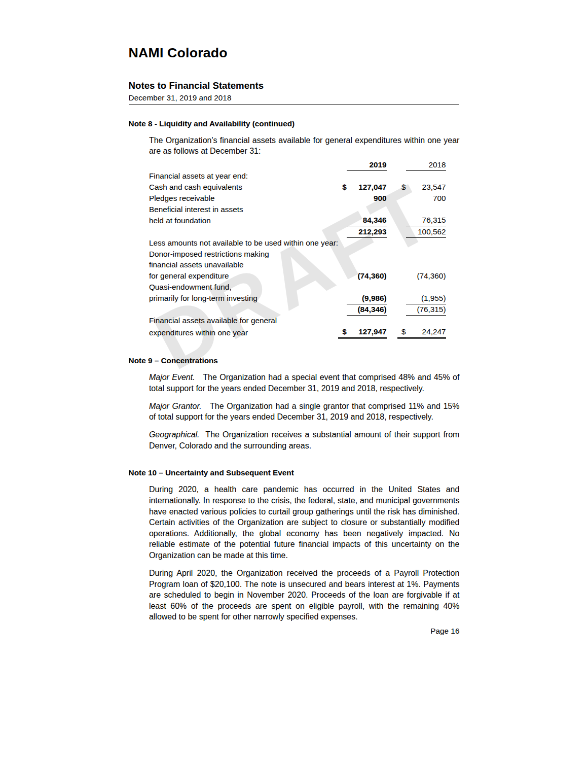DRAFT
NAMI Colorado
Notes to Financial Statements
December 31, 2019 and 2018
Note 8 - Liquidity and Availability (continued)
The Organization's financial assets available for general expenditures within one year are as follows at December 31:
| | | 2019 | | | 2018 |
| Financial assets at year end: | | | | | |
| Cash and cash equivalents | $ | 127,047 | | $ | 23,547 |
| Pledges receivable | | 900 | | | 700 |
| Beneficial interest in assets | | | | | |
| held at foundation | | 84,346 | | | 76,315 |
| | | 212,293 | | | 100,562 |
| Less amounts not available to be used within one year: | | | | | |
| Donor-imposed restrictions making | | | | | |
| financial assets unavailable | | | | | |
| for general expenditure | | (74,360) | | | (74,360) |
| Quasi-endowment fund, | | | | | |
| primarily for long-term investing | | (9,986) | | | (1,955) |
| | | (84,346) | | | (76,315) |
| Financial assets available for general | | | | | |
| expenditures within one year | $ | 127,947 | | $ | 24,247 |
Note 9 – Concentrations
Major Event. The Organization had a special event that comprised 48% and 45% of total support for the years ended December 31, 2019 and 2018, respectively.
Major Grantor. The Organization had a single grantor that comprised 11% and 15% of total support for the years ended December 31, 2019 and 2018, respectively.
Geographical. The Organization receives a substantial amount of their support from Denver, Colorado and the surrounding areas.
Note 10 – Uncertainty and Subsequent Event
During 2020, a health care pandemic has occurred in the United States and internationally. In response to the crisis, the federal, state, and municipal governments have enacted various policies to curtail group gatherings until the risk has diminished. Certain activities of the Organization are subject to closure or substantially modified operations. Additionally, the global economy has been negatively impacted. No reliable estimate of the potential future financial impacts of this uncertainty on the Organization can be made at this time.
During April 2020, the Organization received the proceeds of a Payroll Protection Program loan of $20,100. The note is unsecured and bears interest at 1%. Payments are scheduled to begin in November 2020. Proceeds of the loan are forgivable if at least 60% of the proceeds are spent on eligible payroll, with the remaining 40% allowed to be spent for other narrowly specified expenses.
Page 16